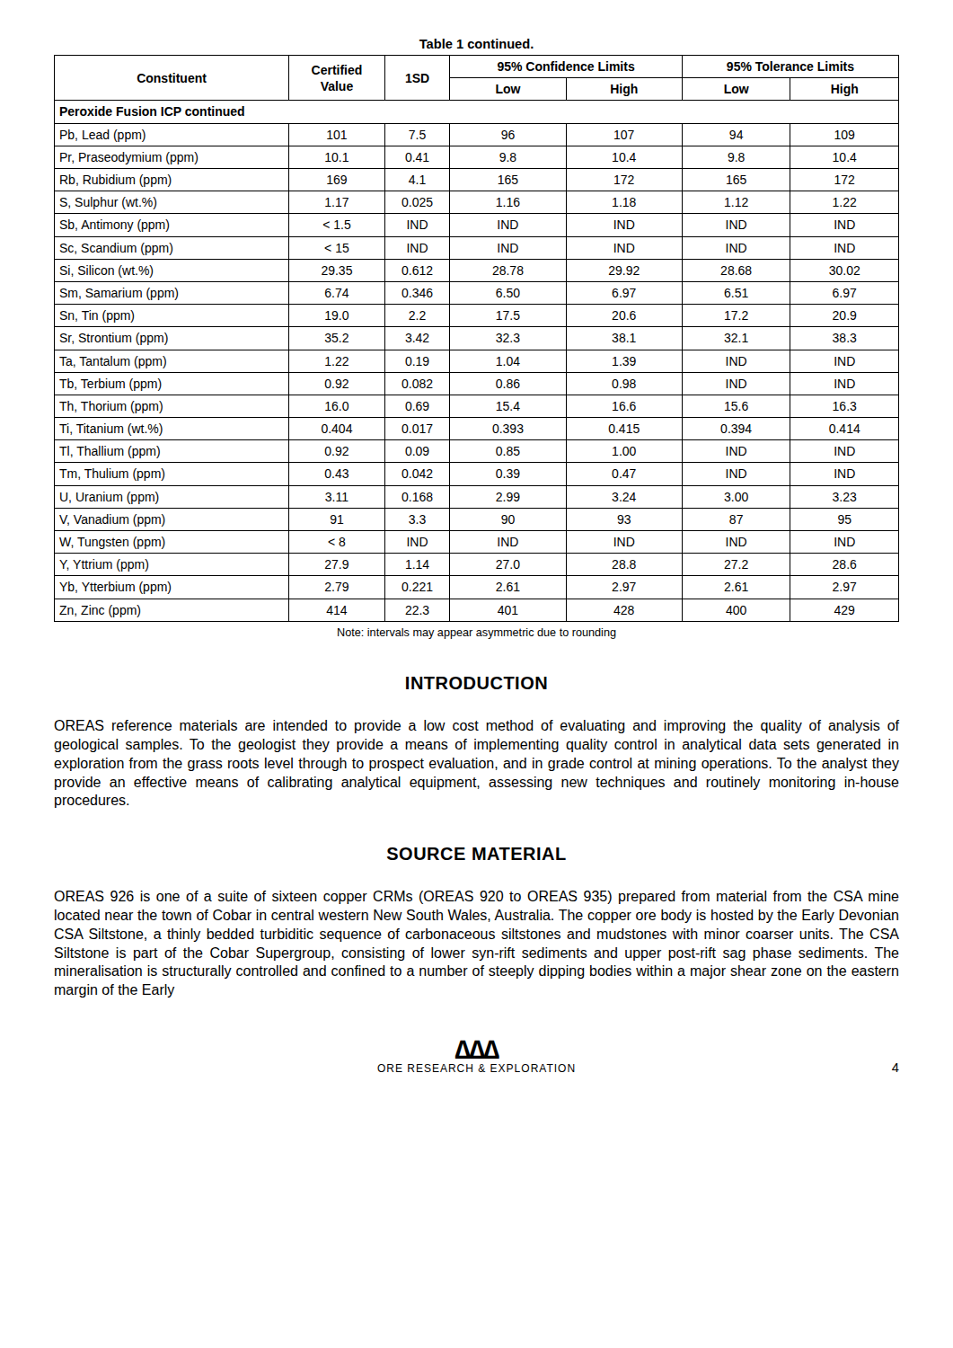Table 1 continued.
| Constituent | Certified Value | 1SD | 95% Confidence Limits | 95% Tolerance Limits |
| --- | --- | --- | --- | --- |
| Low | High | Low | High |
| Peroxide Fusion ICP continued |
| Pb, Lead (ppm) | 101 | 7.5 | 96 | 107 | 94 | 109 |
| Pr, Praseodymium (ppm) | 10.1 | 0.41 | 9.8 | 10.4 | 9.8 | 10.4 |
| Rb, Rubidium (ppm) | 169 | 4.1 | 165 | 172 | 165 | 172 |
| S, Sulphur (wt.%) | 1.17 | 0.025 | 1.16 | 1.18 | 1.12 | 1.22 |
| Sb, Antimony (ppm) | < 1.5 | IND | IND | IND | IND | IND |
| Sc, Scandium (ppm) | < 15 | IND | IND | IND | IND | IND |
| Si, Silicon (wt.%) | 29.35 | 0.612 | 28.78 | 29.92 | 28.68 | 30.02 |
| Sm, Samarium (ppm) | 6.74 | 0.346 | 6.50 | 6.97 | 6.51 | 6.97 |
| Sn, Tin (ppm) | 19.0 | 2.2 | 17.5 | 20.6 | 17.2 | 20.9 |
| Sr, Strontium (ppm) | 35.2 | 3.42 | 32.3 | 38.1 | 32.1 | 38.3 |
| Ta, Tantalum (ppm) | 1.22 | 0.19 | 1.04 | 1.39 | IND | IND |
| Tb, Terbium (ppm) | 0.92 | 0.082 | 0.86 | 0.98 | IND | IND |
| Th, Thorium (ppm) | 16.0 | 0.69 | 15.4 | 16.6 | 15.6 | 16.3 |
| Ti, Titanium (wt.%) | 0.404 | 0.017 | 0.393 | 0.415 | 0.394 | 0.414 |
| Tl, Thallium (ppm) | 0.92 | 0.09 | 0.85 | 1.00 | IND | IND |
| Tm, Thulium (ppm) | 0.43 | 0.042 | 0.39 | 0.47 | IND | IND |
| U, Uranium (ppm) | 3.11 | 0.168 | 2.99 | 3.24 | 3.00 | 3.23 |
| V, Vanadium (ppm) | 91 | 3.3 | 90 | 93 | 87 | 95 |
| W, Tungsten (ppm) | < 8 | IND | IND | IND | IND | IND |
| Y, Yttrium (ppm) | 27.9 | 1.14 | 27.0 | 28.8 | 27.2 | 28.6 |
| Yb, Ytterbium (ppm) | 2.79 | 0.221 | 2.61 | 2.97 | 2.61 | 2.97 |
| Zn, Zinc (ppm) | 414 | 22.3 | 401 | 428 | 400 | 429 |
Note: intervals may appear asymmetric due to rounding
INTRODUCTION
OREAS reference materials are intended to provide a low cost method of evaluating and improving the quality of analysis of geological samples. To the geologist they provide a means of implementing quality control in analytical data sets generated in exploration from the grass roots level through to prospect evaluation, and in grade control at mining operations. To the analyst they provide an effective means of calibrating analytical equipment, assessing new techniques and routinely monitoring in-house procedures.
SOURCE MATERIAL
OREAS 926 is one of a suite of sixteen copper CRMs (OREAS 920 to OREAS 935) prepared from material from the CSA mine located near the town of Cobar in central western New South Wales, Australia. The copper ore body is hosted by the Early Devonian CSA Siltstone, a thinly bedded turbiditic sequence of carbonaceous siltstones and mudstones with minor coarser units. The CSA Siltstone is part of the Cobar Supergroup, consisting of lower syn-rift sediments and upper post-rift sag phase sediments. The mineralisation is structurally controlled and confined to a number of steeply dipping bodies within a major shear zone on the eastern margin of the Early
∆∆∆
ORE RESEARCH & EXPLORATION
4